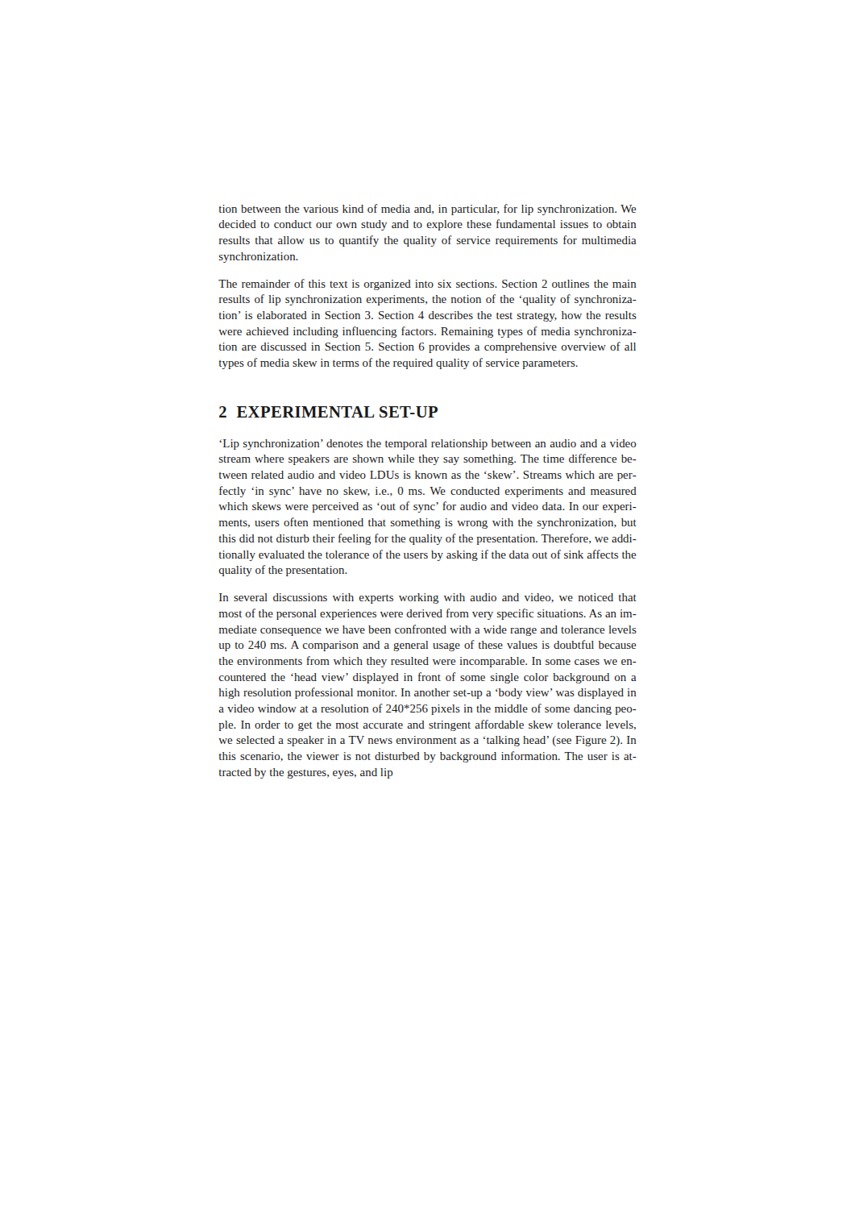tion between the various kind of media and, in particular, for lip synchronization. We decided to conduct our own study and to explore these fundamental issues to obtain results that allow us to quantify the quality of service requirements for multimedia synchronization.
The remainder of this text is organized into six sections. Section 2 outlines the main results of lip synchronization experiments, the notion of the ‘quality of synchronization’ is elaborated in Section 3. Section 4 describes the test strategy, how the results were achieved including influencing factors. Remaining types of media synchronization are discussed in Section 5. Section 6 provides a comprehensive overview of all types of media skew in terms of the required quality of service parameters.
2 EXPERIMENTAL SET-UP
‘Lip synchronization’ denotes the temporal relationship between an audio and a video stream where speakers are shown while they say something. The time difference between related audio and video LDUs is known as the ‘skew’. Streams which are perfectly ‘in sync’ have no skew, i.e., 0 ms. We conducted experiments and measured which skews were perceived as ‘out of sync’ for audio and video data. In our experiments, users often mentioned that something is wrong with the synchronization, but this did not disturb their feeling for the quality of the presentation. Therefore, we additionally evaluated the tolerance of the users by asking if the data out of sink affects the quality of the presentation.
In several discussions with experts working with audio and video, we noticed that most of the personal experiences were derived from very specific situations. As an immediate consequence we have been confronted with a wide range and tolerance levels up to 240 ms. A comparison and a general usage of these values is doubtful because the environments from which they resulted were incomparable. In some cases we encountered the ‘head view’ displayed in front of some single color background on a high resolution professional monitor. In another set-up a ‘body view’ was displayed in a video window at a resolution of 240*256 pixels in the middle of some dancing people. In order to get the most accurate and stringent affordable skew tolerance levels, we selected a speaker in a TV news environment as a ‘talking head’ (see Figure 2). In this scenario, the viewer is not disturbed by background information. The user is attracted by the gestures, eyes, and lip